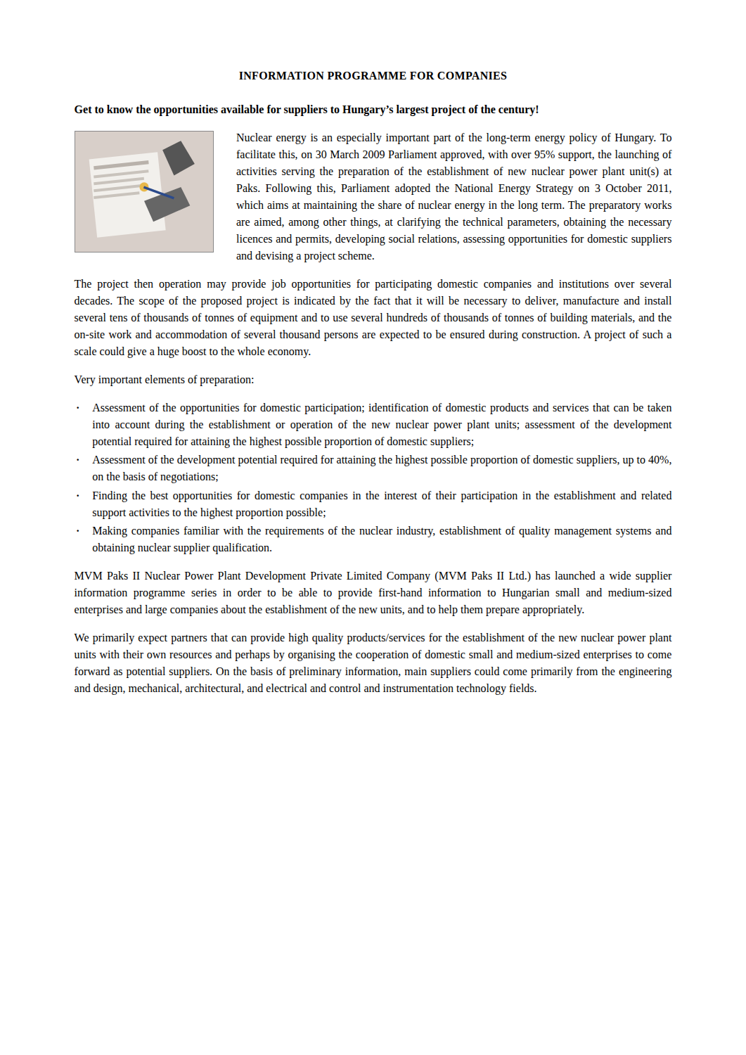INFORMATION PROGRAMME FOR COMPANIES
Get to know the opportunities available for suppliers to Hungary’s largest project of the century!
Nuclear energy is an especially important part of the long-term energy policy of Hungary. To facilitate this, on 30 March 2009 Parliament approved, with over 95% support, the launching of activities serving the preparation of the establishment of new nuclear power plant unit(s) at Paks. Following this, Parliament adopted the National Energy Strategy on 3 October 2011, which aims at maintaining the share of nuclear energy in the long term. The preparatory works are aimed, among other things, at clarifying the technical parameters, obtaining the necessary licences and permits, developing social relations, assessing opportunities for domestic suppliers and devising a project scheme.
The project then operation may provide job opportunities for participating domestic companies and institutions over several decades. The scope of the proposed project is indicated by the fact that it will be necessary to deliver, manufacture and install several tens of thousands of tonnes of equipment and to use several hundreds of thousands of tonnes of building materials, and the on-site work and accommodation of several thousand persons are expected to be ensured during construction. A project of such a scale could give a huge boost to the whole economy.
Very important elements of preparation:
Assessment of the opportunities for domestic participation; identification of domestic products and services that can be taken into account during the establishment or operation of the new nuclear power plant units; assessment of the development potential required for attaining the highest possible proportion of domestic suppliers;
Assessment of the development potential required for attaining the highest possible proportion of domestic suppliers, up to 40%, on the basis of negotiations;
Finding the best opportunities for domestic companies in the interest of their participation in the establishment and related support activities to the highest proportion possible;
Making companies familiar with the requirements of the nuclear industry, establishment of quality management systems and obtaining nuclear supplier qualification.
MVM Paks II Nuclear Power Plant Development Private Limited Company (MVM Paks II Ltd.) has launched a wide supplier information programme series in order to be able to provide first-hand information to Hungarian small and medium-sized enterprises and large companies about the establishment of the new units, and to help them prepare appropriately.
We primarily expect partners that can provide high quality products/services for the establishment of the new nuclear power plant units with their own resources and perhaps by organising the cooperation of domestic small and medium-sized enterprises to come forward as potential suppliers. On the basis of preliminary information, main suppliers could come primarily from the engineering and design, mechanical, architectural, and electrical and control and instrumentation technology fields.